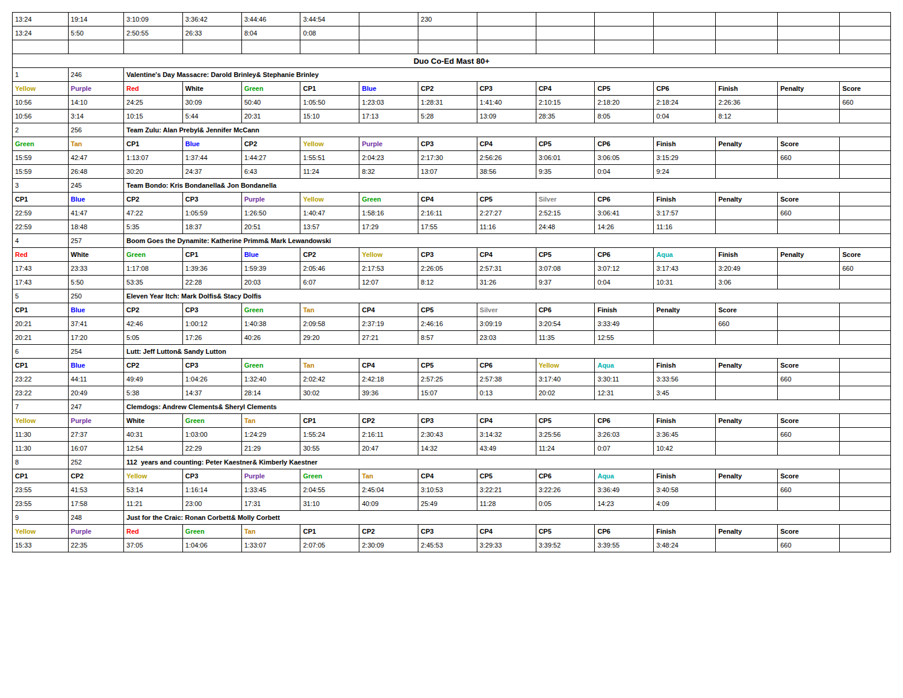| 13:24 | 19:14 | 3:10:09 | 3:36:42 | 3:44:46 | 3:44:54 | | 230 | | | | | | | |
| 13:24 | 5:50 | 2:50:55 | 26:33 | 8:04 | 0:08 | | | | | | | | | |
| Duo Co-Ed Mast 80+ |
| 1 | 246 | Valentine's Day Massacre: Darold Brinley& Stephanie Brinley |
| Yellow | Purple | Red | White | Green | CP1 | Blue | CP2 | CP3 | CP4 | CP5 | CP6 | Finish | Penalty | Score |
| 10:56 | 14:10 | 24:25 | 30:09 | 50:40 | 1:05:50 | 1:23:03 | 1:28:31 | 1:41:40 | 2:10:15 | 2:18:20 | 2:18:24 | 2:26:36 | | 660 |
| 10:56 | 3:14 | 10:15 | 5:44 | 20:31 | 15:10 | 17:13 | 5:28 | 13:09 | 28:35 | 8:05 | 0:04 | 8:12 | | |
| 2 | 256 | Team Zulu: Alan Prebyl& Jennifer McCann |
| Green | Tan | CP1 | Blue | CP2 | Yellow | Purple | CP3 | CP4 | CP5 | CP6 | Finish | Penalty | Score | |
| 15:59 | 42:47 | 1:13:07 | 1:37:44 | 1:44:27 | 1:55:51 | 2:04:23 | 2:17:30 | 2:56:26 | 3:06:01 | 3:06:05 | 3:15:29 | | 660 | |
| 15:59 | 26:48 | 30:20 | 24:37 | 6:43 | 11:24 | 8:32 | 13:07 | 38:56 | 9:35 | 0:04 | 9:24 | | | |
| 3 | 245 | Team Bondo: Kris Bondanella& Jon Bondanella |
| CP1 | Blue | CP2 | CP3 | Purple | Yellow | Green | CP4 | CP5 | Silver | CP6 | Finish | Penalty | Score | |
| 22:59 | 41:47 | 47:22 | 1:05:59 | 1:26:50 | 1:40:47 | 1:58:16 | 2:16:11 | 2:27:27 | 2:52:15 | 3:06:41 | 3:17:57 | | 660 | |
| 22:59 | 18:48 | 5:35 | 18:37 | 20:51 | 13:57 | 17:29 | 17:55 | 11:16 | 24:48 | 14:26 | 11:16 | | | |
| 4 | 257 | Boom Goes the Dynamite: Katherine Primm& Mark Lewandowski |
| Red | White | Green | CP1 | Blue | CP2 | Yellow | CP3 | CP4 | CP5 | CP6 | Aqua | Finish | Penalty | Score |
| 17:43 | 23:33 | 1:17:08 | 1:39:36 | 1:59:39 | 2:05:46 | 2:17:53 | 2:26:05 | 2:57:31 | 3:07:08 | 3:07:12 | 3:17:43 | 3:20:49 | | 660 |
| 17:43 | 5:50 | 53:35 | 22:28 | 20:03 | 6:07 | 12:07 | 8:12 | 31:26 | 9:37 | 0:04 | 10:31 | 3:06 | | |
| 5 | 250 | Eleven Year Itch: Mark Dolfis& Stacy Dolfis |
| CP1 | Blue | CP2 | CP3 | Green | Tan | CP4 | CP5 | Silver | CP6 | Finish | Penalty | Score | | |
| 20:21 | 37:41 | 42:46 | 1:00:12 | 1:40:38 | 2:09:58 | 2:37:19 | 2:46:16 | 3:09:19 | 3:20:54 | 3:33:49 | | 660 | | |
| 20:21 | 17:20 | 5:05 | 17:26 | 40:26 | 29:20 | 27:21 | 8:57 | 23:03 | 11:35 | 12:55 | | | | |
| 6 | 254 | Lutt: Jeff Lutton& Sandy Lutton |
| CP1 | Blue | CP2 | CP3 | Green | Tan | CP4 | CP5 | CP6 | Yellow | Aqua | Finish | Penalty | Score | |
| 23:22 | 44:11 | 49:49 | 1:04:26 | 1:32:40 | 2:02:42 | 2:42:18 | 2:57:25 | 2:57:38 | 3:17:40 | 3:30:11 | 3:33:56 | | 660 | |
| 23:22 | 20:49 | 5:38 | 14:37 | 28:14 | 30:02 | 39:36 | 15:07 | 0:13 | 20:02 | 12:31 | 3:45 | | | |
| 7 | 247 | Clemdogs: Andrew Clements& Sheryl Clements |
| Yellow | Purple | White | Green | Tan | CP1 | CP2 | CP3 | CP4 | CP5 | CP6 | Finish | Penalty | Score | |
| 11:30 | 27:37 | 40:31 | 1:03:00 | 1:24:29 | 1:55:24 | 2:16:11 | 2:30:43 | 3:14:32 | 3:25:56 | 3:26:03 | 3:36:45 | | 660 | |
| 11:30 | 16:07 | 12:54 | 22:29 | 21:29 | 30:55 | 20:47 | 14:32 | 43:49 | 11:24 | 0:07 | 10:42 | | | |
| 8 | 252 | 112 years and counting: Peter Kaestner& Kimberly Kaestner |
| CP1 | CP2 | Yellow | CP3 | Purple | Green | Tan | CP4 | CP5 | CP6 | Aqua | Finish | Penalty | Score | |
| 23:55 | 41:53 | 53:14 | 1:16:14 | 1:33:45 | 2:04:55 | 2:45:04 | 3:10:53 | 3:22:21 | 3:22:26 | 3:36:49 | 3:40:58 | | 660 | |
| 23:55 | 17:58 | 11:21 | 23:00 | 17:31 | 31:10 | 40:09 | 25:49 | 11:28 | 0:05 | 14:23 | 4:09 | | | |
| 9 | 248 | Just for the Craic: Ronan Corbett& Molly Corbett |
| Yellow | Purple | Red | Green | Tan | CP1 | CP2 | CP3 | CP4 | CP5 | CP6 | Finish | Penalty | Score | |
| 15:33 | 22:35 | 37:05 | 1:04:06 | 1:33:07 | 2:07:05 | 2:30:09 | 2:45:53 | 3:29:33 | 3:39:52 | 3:39:55 | 3:48:24 | | 660 | |